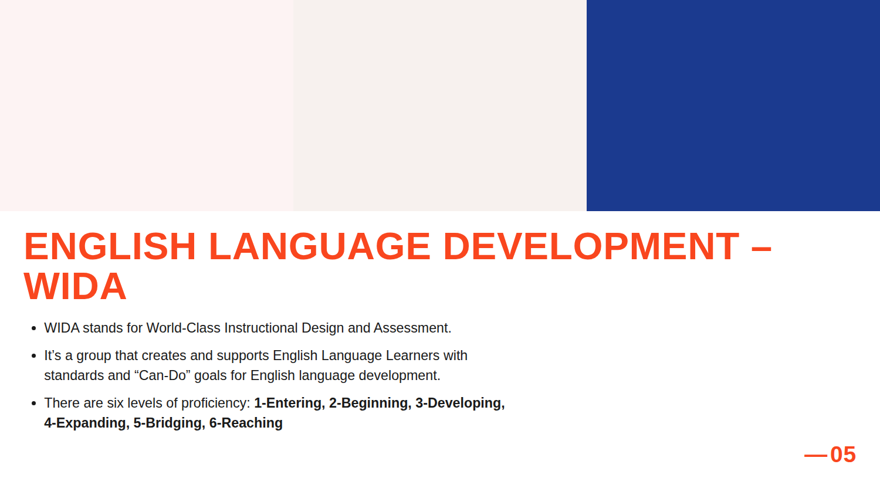Speech bubbles with greetings in many languages
Illustration of people in conversation
Flags of many nations
English Language Development – WIDA
WIDA stands for World-Class Instructional Design and Assessment.
It’s a group that creates and supports English Language Learners with standards and “Can-Do” goals for English language development.
There are six levels of proficiency: 1-Entering, 2-Beginning, 3-Developing, 4-Expanding, 5-Bridging, 6-Reaching
—05